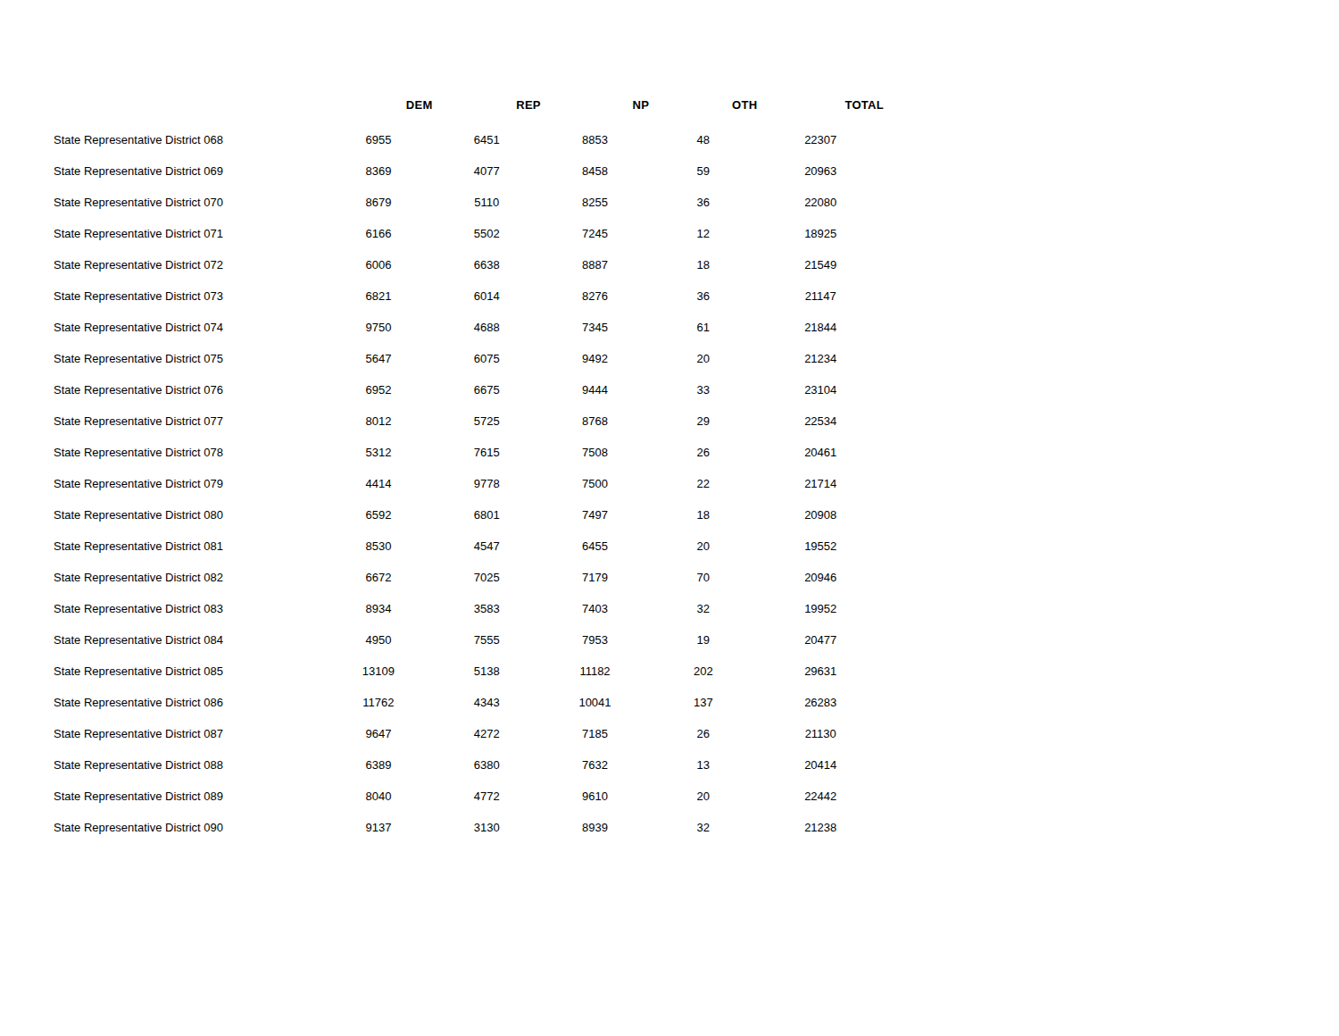| | DEM | REP | NP | OTH | TOTAL |
| --- | --- | --- | --- | --- | --- |
| State Representative District 068 | 6955 | 6451 | 8853 | 48 | 22307 |
| State Representative District 069 | 8369 | 4077 | 8458 | 59 | 20963 |
| State Representative District 070 | 8679 | 5110 | 8255 | 36 | 22080 |
| State Representative District 071 | 6166 | 5502 | 7245 | 12 | 18925 |
| State Representative District 072 | 6006 | 6638 | 8887 | 18 | 21549 |
| State Representative District 073 | 6821 | 6014 | 8276 | 36 | 21147 |
| State Representative District 074 | 9750 | 4688 | 7345 | 61 | 21844 |
| State Representative District 075 | 5647 | 6075 | 9492 | 20 | 21234 |
| State Representative District 076 | 6952 | 6675 | 9444 | 33 | 23104 |
| State Representative District 077 | 8012 | 5725 | 8768 | 29 | 22534 |
| State Representative District 078 | 5312 | 7615 | 7508 | 26 | 20461 |
| State Representative District 079 | 4414 | 9778 | 7500 | 22 | 21714 |
| State Representative District 080 | 6592 | 6801 | 7497 | 18 | 20908 |
| State Representative District 081 | 8530 | 4547 | 6455 | 20 | 19552 |
| State Representative District 082 | 6672 | 7025 | 7179 | 70 | 20946 |
| State Representative District 083 | 8934 | 3583 | 7403 | 32 | 19952 |
| State Representative District 084 | 4950 | 7555 | 7953 | 19 | 20477 |
| State Representative District 085 | 13109 | 5138 | 11182 | 202 | 29631 |
| State Representative District 086 | 11762 | 4343 | 10041 | 137 | 26283 |
| State Representative District 087 | 9647 | 4272 | 7185 | 26 | 21130 |
| State Representative District 088 | 6389 | 6380 | 7632 | 13 | 20414 |
| State Representative District 089 | 8040 | 4772 | 9610 | 20 | 22442 |
| State Representative District 090 | 9137 | 3130 | 8939 | 32 | 21238 |